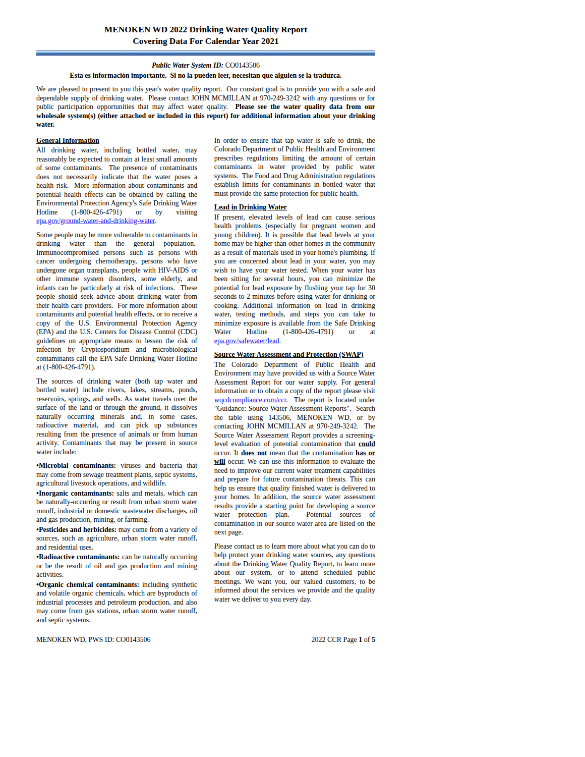MENOKEN WD 2022 Drinking Water Quality Report
Covering Data For Calendar Year 2021
Public Water System ID: CO0143506
Esta es información importante. Si no la pueden leer, necesitan que alguien se la traduzca.
We are pleased to present to you this year's water quality report. Our constant goal is to provide you with a safe and dependable supply of drinking water. Please contact JOHN MCMILLAN at 970-249-3242 with any questions or for public participation opportunities that may affect water quality. Please see the water quality data from our wholesale system(s) (either attached or included in this report) for additional information about your drinking water.
General Information
All drinking water, including bottled water, may reasonably be expected to contain at least small amounts of some contaminants. The presence of contaminants does not necessarily indicate that the water poses a health risk. More information about contaminants and potential health effects can be obtained by calling the Environmental Protection Agency's Safe Drinking Water Hotline (1-800-426-4791) or by visiting epa.gov/ground-water-and-drinking-water.
Some people may be more vulnerable to contaminants in drinking water than the general population. Immunocompromised persons such as persons with cancer undergoing chemotherapy, persons who have undergone organ transplants, people with HIV-AIDS or other immune system disorders, some elderly, and infants can be particularly at risk of infections. These people should seek advice about drinking water from their health care providers. For more information about contaminants and potential health effects, or to receive a copy of the U.S. Environmental Protection Agency (EPA) and the U.S. Centers for Disease Control (CDC) guidelines on appropriate means to lessen the risk of infection by Cryptosporidium and microbiological contaminants call the EPA Safe Drinking Water Hotline at (1-800-426-4791).
The sources of drinking water (both tap water and bottled water) include rivers, lakes, streams, ponds, reservoirs, springs, and wells. As water travels over the surface of the land or through the ground, it dissolves naturally occurring minerals and, in some cases, radioactive material, and can pick up substances resulting from the presence of animals or from human activity. Contaminants that may be present in source water include:
•Microbial contaminants: viruses and bacteria that may come from sewage treatment plants, septic systems, agricultural livestock operations, and wildlife.
•Inorganic contaminants: salts and metals, which can be naturally-occurring or result from urban storm water runoff, industrial or domestic wastewater discharges, oil and gas production, mining, or farming.
•Pesticides and herbicides: may come from a variety of sources, such as agriculture, urban storm water runoff, and residential uses.
•Radioactive contaminants: can be naturally occurring or be the result of oil and gas production and mining activities.
•Organic chemical contaminants: including synthetic and volatile organic chemicals, which are byproducts of industrial processes and petroleum production, and also may come from gas stations, urban storm water runoff, and septic systems.
In order to ensure that tap water is safe to drink, the Colorado Department of Public Health and Environment prescribes regulations limiting the amount of certain contaminants in water provided by public water systems. The Food and Drug Administration regulations establish limits for contaminants in bottled water that must provide the same protection for public health.
Lead in Drinking Water
If present, elevated levels of lead can cause serious health problems (especially for pregnant women and young children). It is possible that lead levels at your home may be higher than other homes in the community as a result of materials used in your home's plumbing. If you are concerned about lead in your water, you may wish to have your water tested. When your water has been sitting for several hours, you can minimize the potential for lead exposure by flushing your tap for 30 seconds to 2 minutes before using water for drinking or cooking. Additional information on lead in drinking water, testing methods, and steps you can take to minimize exposure is available from the Safe Drinking Water Hotline (1-800-426-4791) or at epa.gov/safewater/lead.
Source Water Assessment and Protection (SWAP)
The Colorado Department of Public Health and Environment may have provided us with a Source Water Assessment Report for our water supply. For general information or to obtain a copy of the report please visit wqcdcompliance.com/ccr. The report is located under "Guidance: Source Water Assessment Reports". Search the table using 143506, MENOKEN WD, or by contacting JOHN MCMILLAN at 970-249-3242. The Source Water Assessment Report provides a screening-level evaluation of potential contamination that could occur. It does not mean that the contamination has or will occur. We can use this information to evaluate the need to improve our current water treatment capabilities and prepare for future contamination threats. This can help us ensure that quality finished water is delivered to your homes. In addition, the source water assessment results provide a starting point for developing a source water protection plan. Potential sources of contamination in our source water area are listed on the next page.
Please contact us to learn more about what you can do to help protect your drinking water sources, any questions about the Drinking Water Quality Report, to learn more about our system, or to attend scheduled public meetings. We want you, our valued customers, to be informed about the services we provide and the quality water we deliver to you every day.
MENOKEN WD, PWS ID: CO0143506 2022 CCR Page 1 of 5